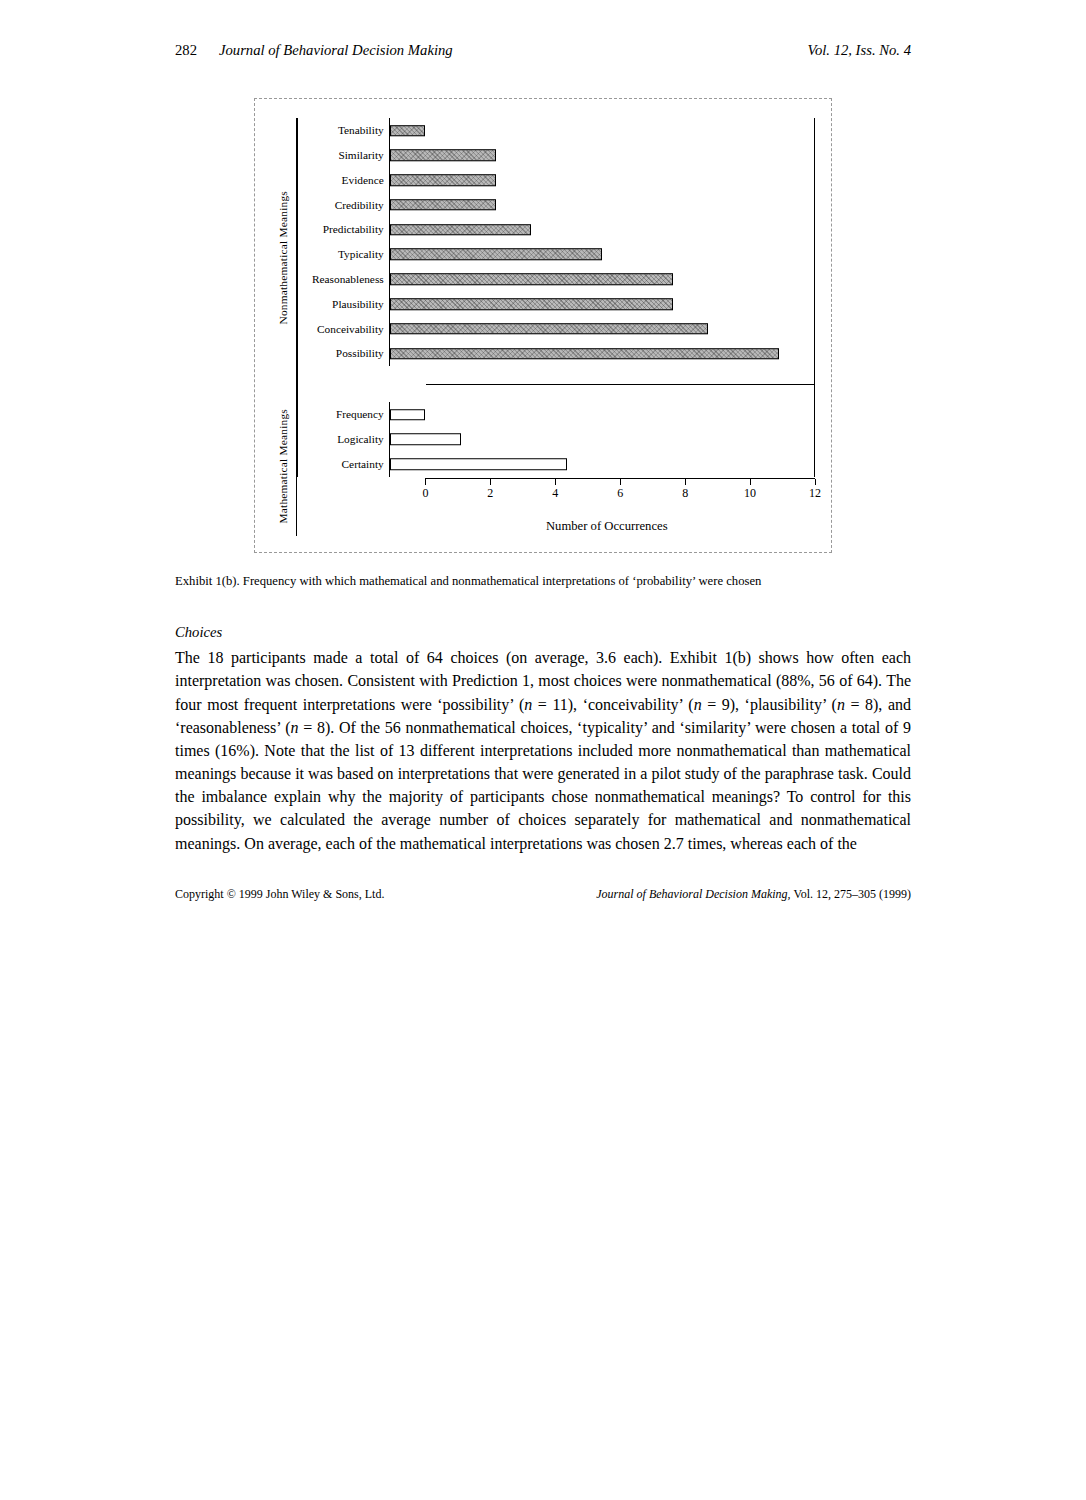282 Journal of Behavioral Decision Making Vol. 12, Iss. No. 4
Nonmathematical Meanings
Mathematical Meanings
Tenability
Similarity
Evidence
Credibility
Predictability
Typicality
Reasonableness
Plausibility
Conceivability
Possibility
Frequency
Logicality
Certainty
0
2
4
6
8
10
12
Number of Occurrences
Exhibit 1(b). Frequency with which mathematical and nonmathematical interpretations of ‘probability’ were chosen
Choices
The 18 participants made a total of 64 choices (on average, 3.6 each). Exhibit 1(b) shows how often each interpretation was chosen. Consistent with Prediction 1, most choices were nonmathematical (88%, 56 of 64). The four most frequent interpretations were ‘possibility’ (n = 11), ‘conceivability’ (n = 9), ‘plausibility’ (n = 8), and ‘reasonableness’ (n = 8). Of the 56 nonmathematical choices, ‘typicality’ and ‘similarity’ were chosen a total of 9 times (16%). Note that the list of 13 different interpretations included more nonmathematical than mathematical meanings because it was based on interpretations that were generated in a pilot study of the paraphrase task. Could the imbalance explain why the majority of participants chose nonmathematical meanings? To control for this possibility, we calculated the average number of choices separately for mathematical and nonmathematical meanings. On average, each of the mathematical interpretations was chosen 2.7 times, whereas each of the
Copyright © 1999 John Wiley & Sons, Ltd. Journal of Behavioral Decision Making, Vol. 12, 275–305 (1999)